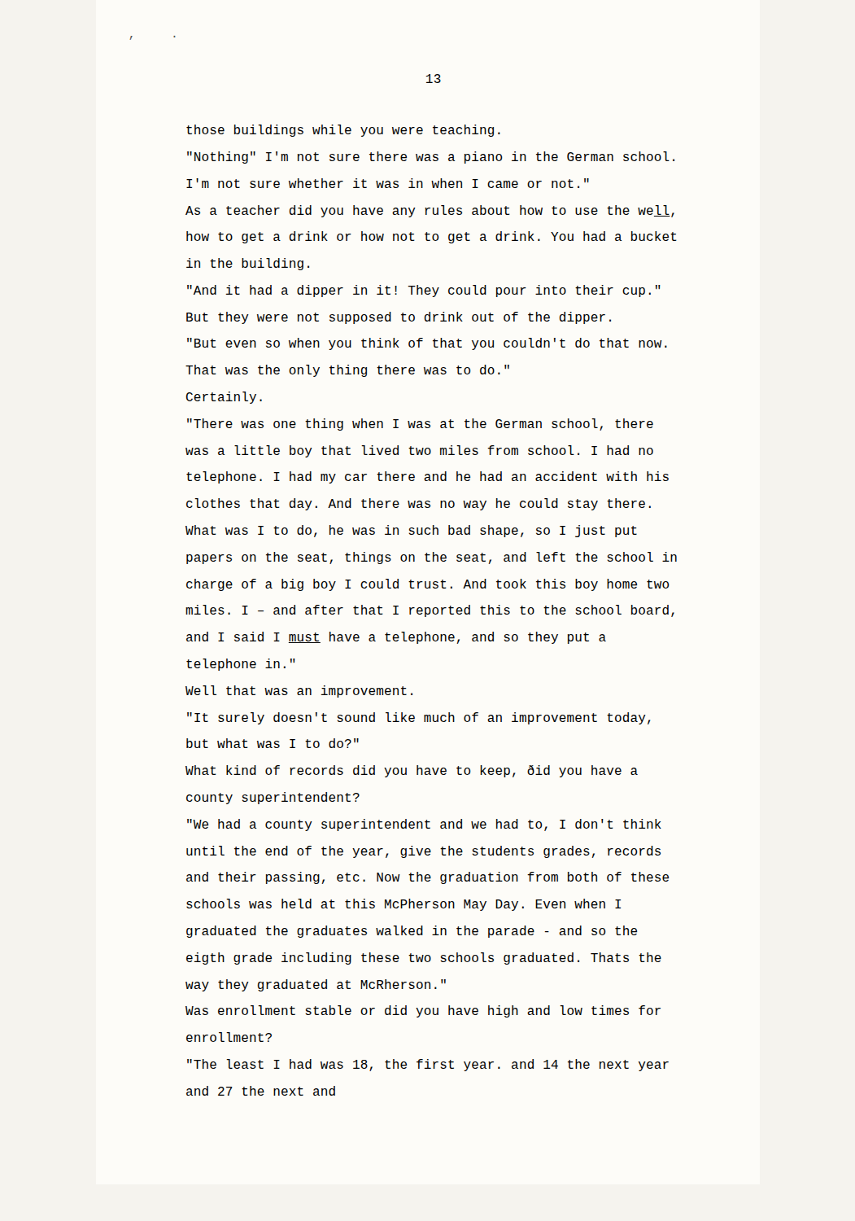, .
13
those buildings while you were teaching.
"Nothing" I'm not sure there was a piano in the German school. I'm not sure whether it was in when I came or not."
As a teacher did you have any rules about how to use the well, how to get a drink or how not to get a drink. You had a bucket in the building.
"And it had a dipper in it! They could pour into their cup."
But they were not supposed to drink out of the dipper.
"But even so when you think of that you couldn't do that now. That was the only thing there was to do."
Certainly.
"There was one thing when I was at the German school, there was a little boy that lived two miles from school. I had no telephone. I had my car there and he had an accident with his clothes that day. And there was no way he could stay there. What was I to do, he was in such bad shape, so I just put papers on the seat, things on the seat, and left the school in charge of a big boy I could trust. And took this boy home two miles. I – and after that I reported this to the school board, and I said I must have a telephone, and so they put a telephone in."
Well that was an improvement.
"It surely doesn't sound like much of an improvement today, but what was I to do?"
What kind of records did you have to keep, ðid you have a county superintendent?
"We had a county superintendent and we had to, I don't think until the end of the year, give the students grades, records and their passing, etc. Now the graduation from both of these schools was held at this McPherson May Day. Even when I graduated the graduates walked in the parade - and so the eigth grade including these two schools graduated. Thats the way they graduated at McRherson."
Was enrollment stable or did you have high and low times for enrollment?
"The least I had was 18, the first year. and 14 the next year and 27 the next and